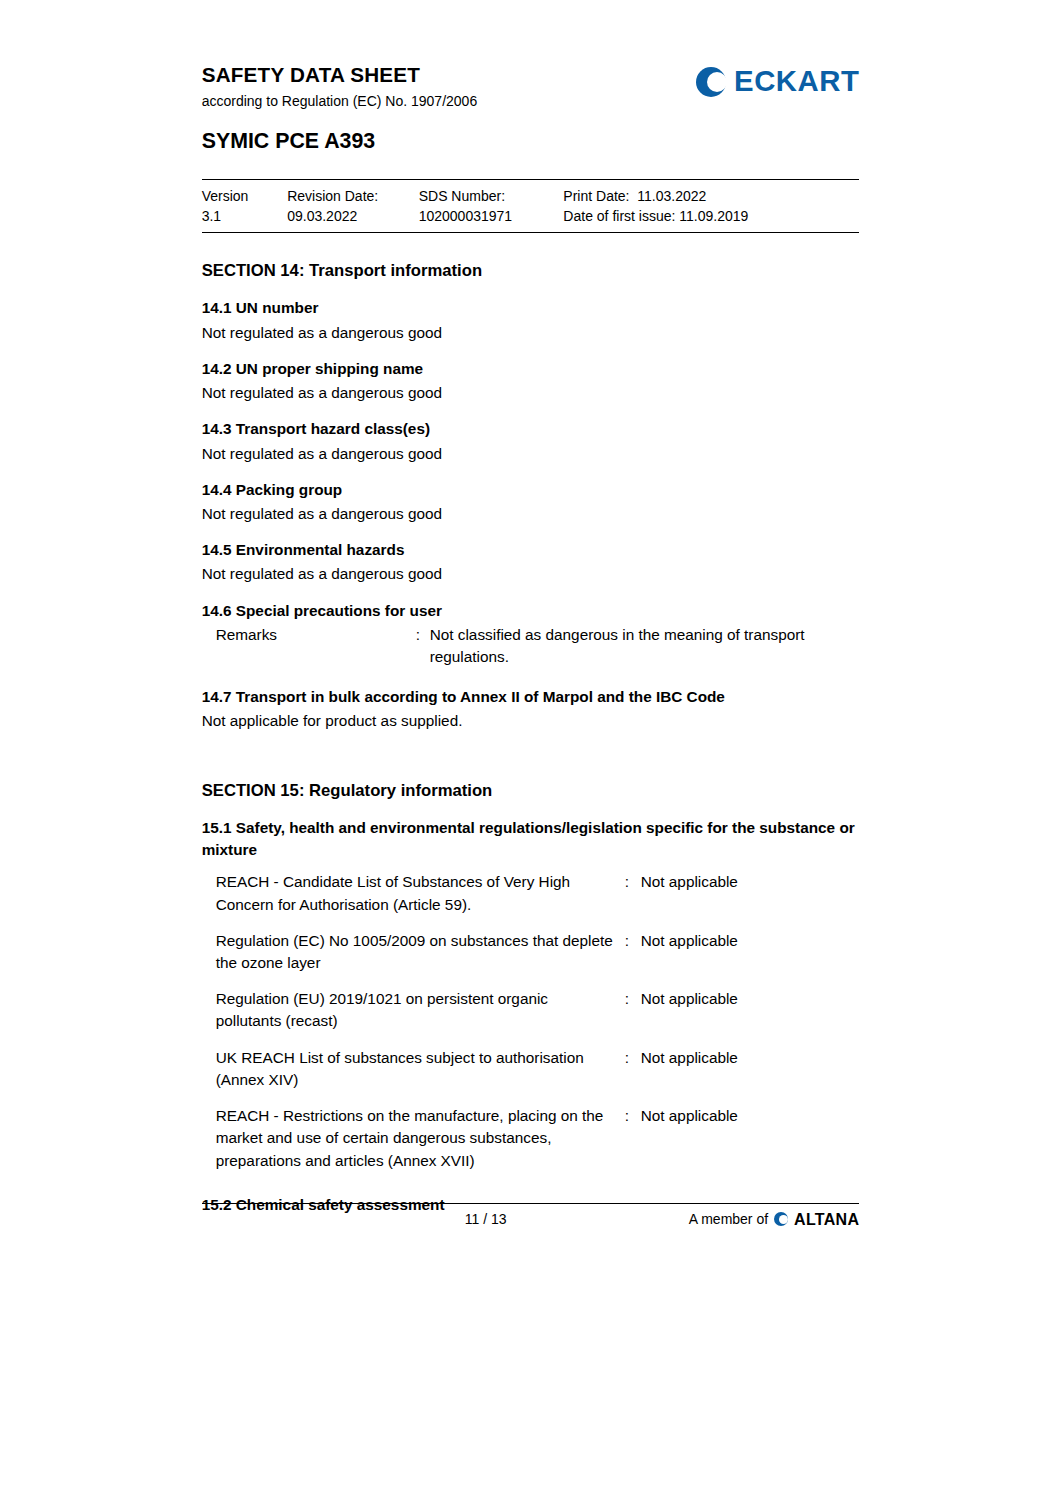SAFETY DATA SHEET
according to Regulation (EC) No. 1907/2006
SYMIC PCE A393
ECKART
| Version 3.1 | Revision Date: 09.03.2022 | SDS Number: 102000031971 | Print Date: 11.03.2022 Date of first issue: 11.09.2019 |
SECTION 14: Transport information
14.1 UN number
Not regulated as a dangerous good
14.2 UN proper shipping name
Not regulated as a dangerous good
14.3 Transport hazard class(es)
Not regulated as a dangerous good
14.4 Packing group
Not regulated as a dangerous good
14.5 Environmental hazards
Not regulated as a dangerous good
14.6 Special precautions for user
Remarks
:
Not classified as dangerous in the meaning of transport regulations.
14.7 Transport in bulk according to Annex II of Marpol and the IBC Code
Not applicable for product as supplied.
SECTION 15: Regulatory information
15.1 Safety, health and environmental regulations/legislation specific for the substance or mixture
REACH - Candidate List of Substances of Very High Concern for Authorisation (Article 59).
:
Not applicable
Regulation (EC) No 1005/2009 on substances that deplete the ozone layer
:
Not applicable
Regulation (EU) 2019/1021 on persistent organic pollutants (recast)
:
Not applicable
UK REACH List of substances subject to authorisation (Annex XIV)
:
Not applicable
REACH - Restrictions on the manufacture, placing on the market and use of certain dangerous substances, preparations and articles (Annex XVII)
:
Not applicable
15.2 Chemical safety assessment
11 / 13
A member of ALTANA